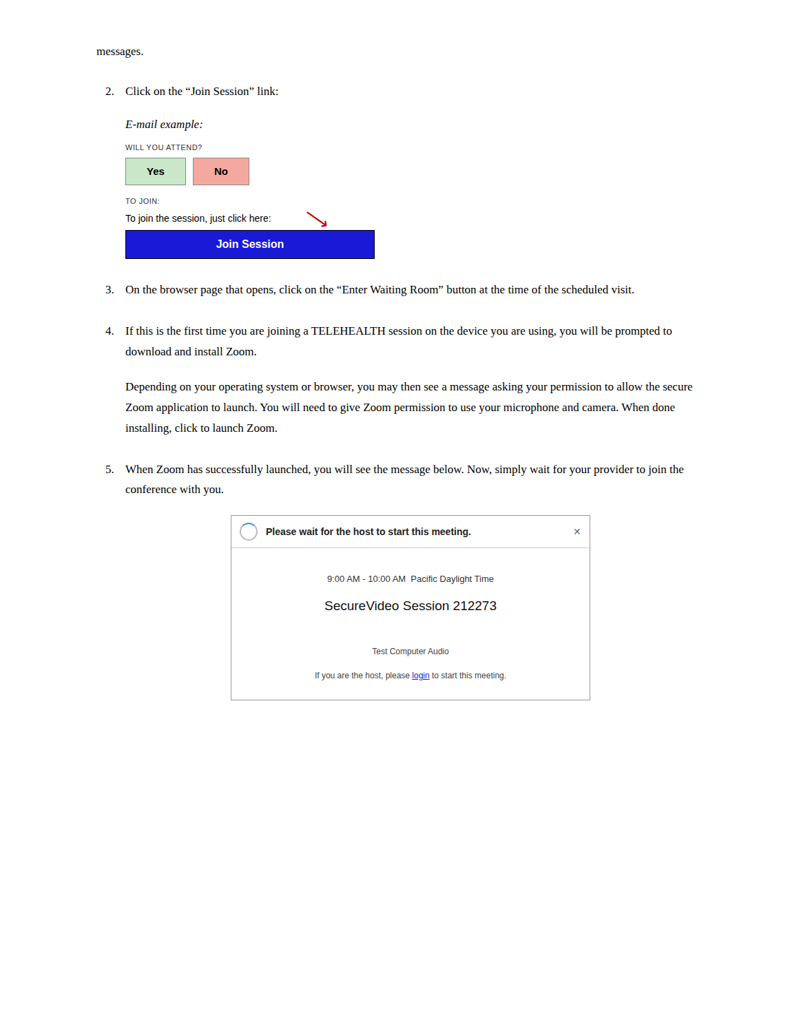messages.
Click on the “Join Session” link:
E-mail example:
WILL YOU ATTEND?
Yes
No
TO JOIN:
To join the session, just click here: ⟶
Join Session
On the browser page that opens, click on the “Enter Waiting Room” button at the time of the scheduled visit.
If this is the first time you are joining a TELEHEALTH session on the device you are using, you will be prompted to download and install Zoom.
Depending on your operating system or browser, you may then see a message asking your permission to allow the secure Zoom application to launch. You will need to give Zoom permission to use your microphone and camera. When done installing, click to launch Zoom.
When Zoom has successfully launched, you will see the message below. Now, simply wait for your provider to join the conference with you.
Please wait for the host to start this meeting.
✕
9:00 AM - 10:00 AM Pacific Daylight Time
SecureVideo Session 212273
Test Computer Audio
If you are the host, please login to start this meeting.